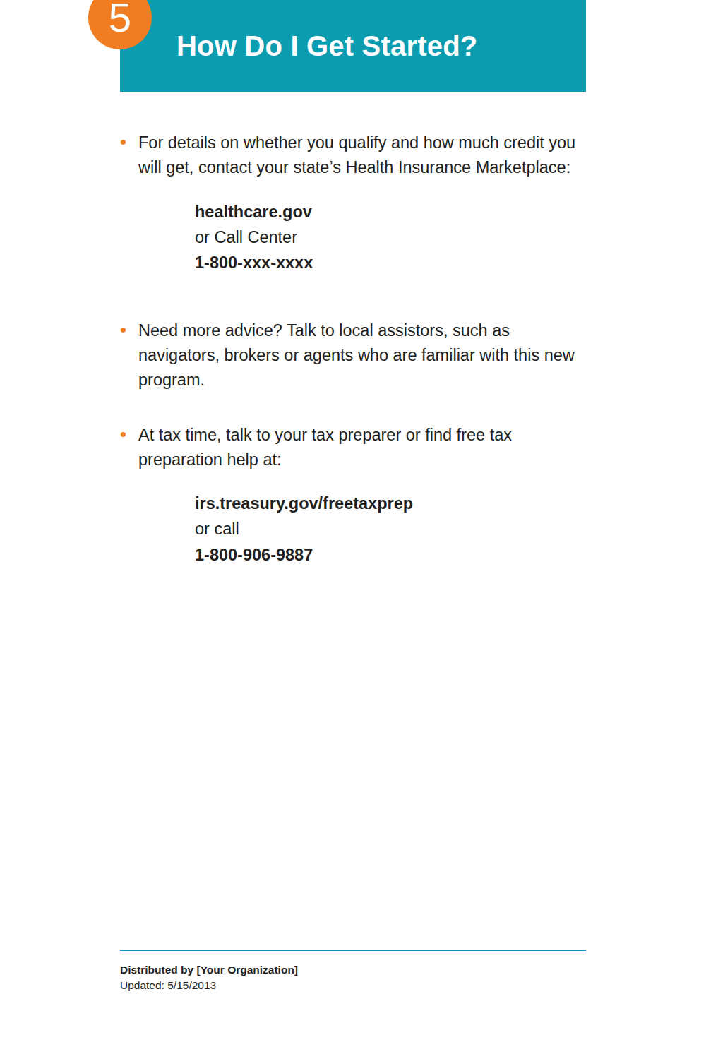5
How Do I Get Started?
For details on whether you qualify and how much credit you will get, contact your state’s Health Insurance Marketplace:
healthcare.gov
or Call Center
1-800-xxx-xxxx
Need more advice? Talk to local assistors, such as navigators, brokers or agents who are familiar with this new program.
At tax time, talk to your tax preparer or find free tax preparation help at:
irs.treasury.gov/freetaxprep
or call
1-800-906-9887
Distributed by [Your Organization]
Updated: 5/15/2013